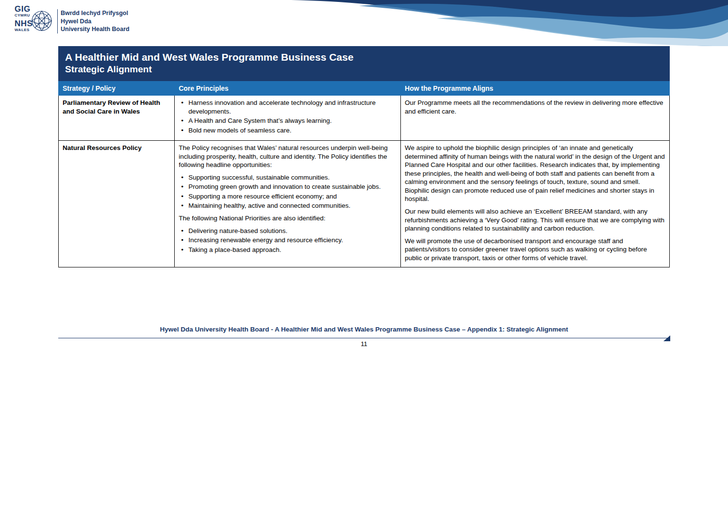GIG CYMRU NHS WALES
Bwrdd Iechyd Prifysgol
Hywel Dda
University Health Board
A Healthier Mid and West Wales Programme Business Case
Strategic Alignment
| Strategy / Policy | Core Principles | How the Programme Aligns |
| --- | --- | --- |
| Parliamentary Review of Health and Social Care in Wales | Harness innovation and accelerate technology and infrastructure developments. A Health and Care System that’s always learning. Bold new models of seamless care. | Our Programme meets all the recommendations of the review in delivering more effective and efficient care. |
| Natural Resources Policy | The Policy recognises that Wales’ natural resources underpin well-being including prosperity, health, culture and identity. The Policy identifies the following headline opportunities: Supporting successful, sustainable communities. Promoting green growth and innovation to create sustainable jobs. Supporting a more resource efficient economy; and Maintaining healthy, active and connected communities. The following National Priorities are also identified: Delivering nature-based solutions. Increasing renewable energy and resource efficiency. Taking a place-based approach. | We aspire to uphold the biophilic design principles of ‘an innate and genetically determined affinity of human beings with the natural world’ in the design of the Urgent and Planned Care Hospital and our other facilities. Research indicates that, by implementing these principles, the health and well-being of both staff and patients can benefit from a calming environment and the sensory feelings of touch, texture, sound and smell. Biophilic design can promote reduced use of pain relief medicines and shorter stays in hospital. Our new build elements will also achieve an ‘Excellent’ BREEAM standard, with any refurbishments achieving a ‘Very Good’ rating. This will ensure that we are complying with planning conditions related to sustainability and carbon reduction. We will promote the use of decarbonised transport and encourage staff and patients/visitors to consider greener travel options such as walking or cycling before public or private transport, taxis or other forms of vehicle travel. |
Hywel Dda University Health Board - A Healthier Mid and West Wales Programme Business Case – Appendix 1: Strategic Alignment
11